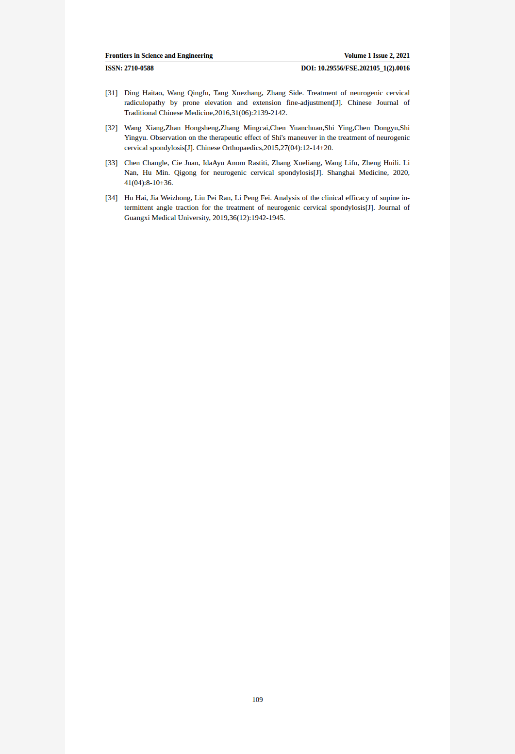Frontiers in Science and Engineering Volume 1 Issue 2, 2021
ISSN: 2710-0588 DOI: 10.29556/FSE.202105_1(2).0016
[31] Ding Haitao, Wang Qingfu, Tang Xuezhang, Zhang Side. Treatment of neurogenic cervical radiculopathy by prone elevation and extension fine-adjustment[J]. Chinese Journal of Traditional Chinese Medicine,2016,31(06):2139-2142.
[32] Wang Xiang,Zhan Hongsheng,Zhang Mingcai,Chen Yuanchuan,Shi Ying,Chen Dongyu,Shi Yingyu. Observation on the therapeutic effect of Shi's maneuver in the treatment of neurogenic cervical spondylosis[J]. Chinese Orthopaedics,2015,27(04):12-14+20.
[33] Chen Changle, Cie Juan, IdaAyu Anom Rastiti, Zhang Xueliang, Wang Lifu, Zheng Huili. Li Nan, Hu Min. Qigong for neurogenic cervical spondylosis[J]. Shanghai Medicine, 2020, 41(04):8-10+36.
[34] Hu Hai, Jia Weizhong, Liu Pei Ran, Li Peng Fei. Analysis of the clinical efficacy of supine intermittent angle traction for the treatment of neurogenic cervical spondylosis[J]. Journal of Guangxi Medical University, 2019,36(12):1942-1945.
109